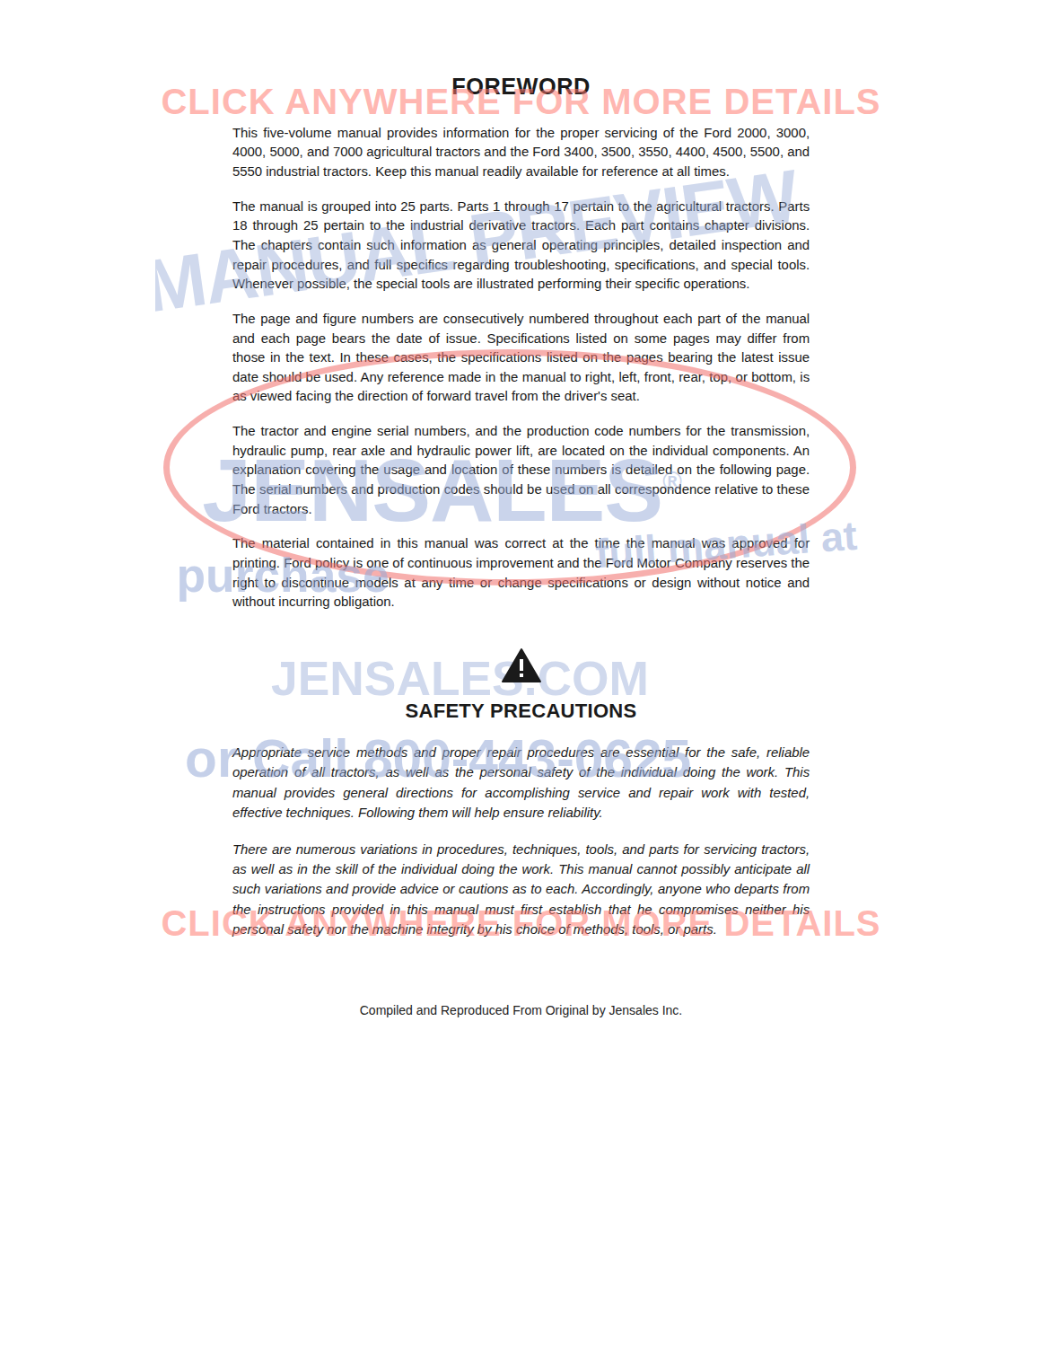CLICK ANYWHERE FOR MORE DETAILS
MANUAL PREVIEW
JENSALES®
purchase
full manual at
JENSALES.COM
or Call 800-443-0625
CLICK ANYWHERE FOR MORE DETAILS
FOREWORD
This five-volume manual provides information for the proper servicing of the Ford 2000, 3000, 4000, 5000, and 7000 agricultural tractors and the Ford 3400, 3500, 3550, 4400, 4500, 5500, and 5550 industrial tractors. Keep this manual readily available for reference at all times.
The manual is grouped into 25 parts. Parts 1 through 17 pertain to the agricultural tractors. Parts 18 through 25 pertain to the industrial derivative tractors. Each part contains chapter divisions. The chapters contain such information as general operating principles, detailed inspection and repair procedures, and full specifics regarding troubleshooting, specifications, and special tools. Whenever possible, the special tools are illustrated performing their specific operations.
The page and figure numbers are consecutively numbered throughout each part of the manual and each page bears the date of issue. Specifications listed on some pages may differ from those in the text. In these cases, the specifications listed on the pages bearing the latest issue date should be used. Any reference made in the manual to right, left, front, rear, top, or bottom, is as viewed facing the direction of forward travel from the driver's seat.
The tractor and engine serial numbers, and the production code numbers for the transmission, hydraulic pump, rear axle and hydraulic power lift, are located on the individual components. An explanation covering the usage and location of these numbers is detailed on the following page. The serial numbers and production codes should be used on all correspondence relative to these Ford tractors.
The material contained in this manual was correct at the time the manual was approved for printing. Ford policy is one of continuous improvement and the Ford Motor Company reserves the right to discontinue models at any time or change specifications or design without notice and without incurring obligation.
SAFETY PRECAUTIONS
Appropriate service methods and proper repair procedures are essential for the safe, reliable operation of all tractors, as well as the personal safety of the individual doing the work. This manual provides general directions for accomplishing service and repair work with tested, effective techniques. Following them will help ensure reliability.
There are numerous variations in procedures, techniques, tools, and parts for servicing tractors, as well as in the skill of the individual doing the work. This manual cannot possibly anticipate all such variations and provide advice or cautions as to each. Accordingly, anyone who departs from the instructions provided in this manual must first establish that he compromises neither his personal safety nor the machine integrity by his choice of methods, tools, or parts.
Compiled and Reproduced From Original by Jensales Inc.